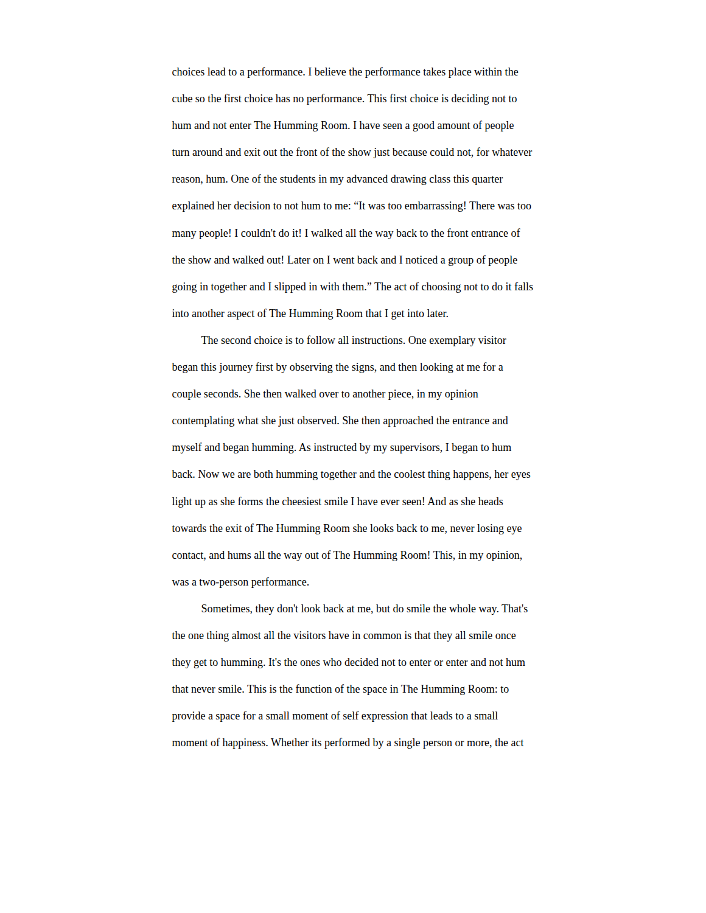choices lead to a performance. I believe the performance takes place within the cube so the first choice has no performance. This first choice is deciding not to hum and not enter The Humming Room. I have seen a good amount of people turn around and exit out the front of the show just because could not, for whatever reason, hum. One of the students in my advanced drawing class this quarter explained her decision to not hum to me: “It was too embarrassing! There was too many people! I couldn't do it! I walked all the way back to the front entrance of the show and walked out! Later on I went back and I noticed a group of people going in together and I slipped in with them.” The act of choosing not to do it falls into another aspect of The Humming Room that I get into later.
The second choice is to follow all instructions. One exemplary visitor began this journey first by observing the signs, and then looking at me for a couple seconds. She then walked over to another piece, in my opinion contemplating what she just observed. She then approached the entrance and myself and began humming. As instructed by my supervisors, I began to hum back. Now we are both humming together and the coolest thing happens, her eyes light up as she forms the cheesiest smile I have ever seen! And as she heads towards the exit of The Humming Room she looks back to me, never losing eye contact, and hums all the way out of The Humming Room! This, in my opinion, was a two-person performance.
Sometimes, they don't look back at me, but do smile the whole way. That's the one thing almost all the visitors have in common is that they all smile once they get to humming. It's the ones who decided not to enter or enter and not hum that never smile. This is the function of the space in The Humming Room: to provide a space for a small moment of self expression that leads to a small moment of happiness. Whether its performed by a single person or more, the act